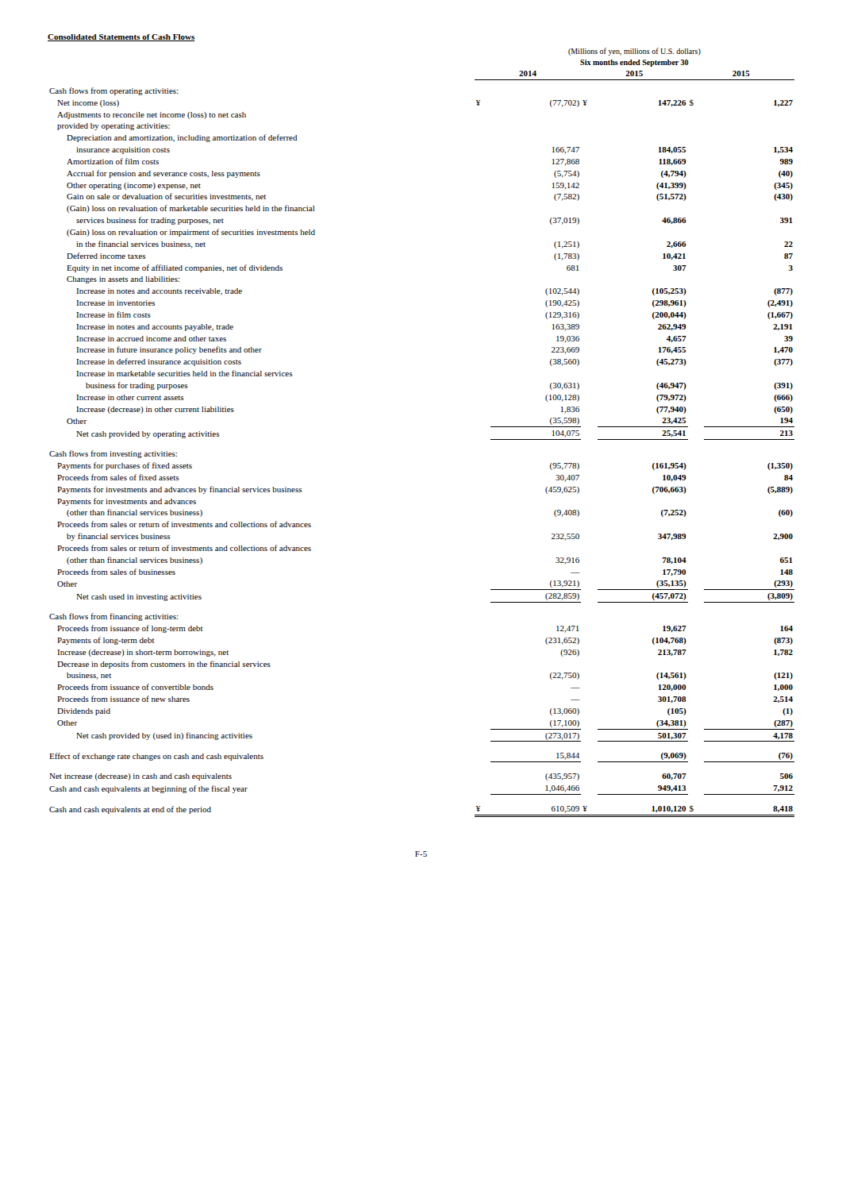Consolidated Statements of Cash Flows
| | (Millions of yen, millions of U.S. dollars) |
| | Six months ended September 30 |
| | 2014 | 2015 | 2015 |
| Cash flows from operating activities: | |
| Net income (loss) | ¥ | (77,702) | ¥ | 147,226 | $ | 1,227 |
| Adjustments to reconcile net income (loss) to net cash | |
| provided by operating activities: | |
| Depreciation and amortization, including amortization of deferred | |
| insurance acquisition costs | | 166,747 | | 184,055 | | 1,534 |
| Amortization of film costs | | 127,868 | | 118,669 | | 989 |
| Accrual for pension and severance costs, less payments | | (5,754) | | (4,794) | | (40) |
| Other operating (income) expense, net | | 159,142 | | (41,399) | | (345) |
| Gain on sale or devaluation of securities investments, net | | (7,582) | | (51,572) | | (430) |
| (Gain) loss on revaluation of marketable securities held in the financial | |
| services business for trading purposes, net | | (37,019) | | 46,866 | | 391 |
| (Gain) loss on revaluation or impairment of securities investments held | |
| in the financial services business, net | | (1,251) | | 2,666 | | 22 |
| Deferred income taxes | | (1,783) | | 10,421 | | 87 |
| Equity in net income of affiliated companies, net of dividends | | 681 | | 307 | | 3 |
| Changes in assets and liabilities: | |
| Increase in notes and accounts receivable, trade | | (102,544) | | (105,253) | | (877) |
| Increase in inventories | | (190,425) | | (298,961) | | (2,491) |
| Increase in film costs | | (129,316) | | (200,044) | | (1,667) |
| Increase in notes and accounts payable, trade | | 163,389 | | 262,949 | | 2,191 |
| Increase in accrued income and other taxes | | 19,036 | | 4,657 | | 39 |
| Increase in future insurance policy benefits and other | | 223,669 | | 176,455 | | 1,470 |
| Increase in deferred insurance acquisition costs | | (38,560) | | (45,273) | | (377) |
| Increase in marketable securities held in the financial services | |
| business for trading purposes | | (30,631) | | (46,947) | | (391) |
| Increase in other current assets | | (100,128) | | (79,972) | | (666) |
| Increase (decrease) in other current liabilities | | 1,836 | | (77,940) | | (650) |
| Other | | (35,598) | | 23,425 | | 194 |
| Net cash provided by operating activities | | 104,075 | | 25,541 | | 213 |
| Cash flows from investing activities: | |
| Payments for purchases of fixed assets | | (95,778) | | (161,954) | | (1,350) |
| Proceeds from sales of fixed assets | | 30,407 | | 10,049 | | 84 |
| Payments for investments and advances by financial services business | | (459,625) | | (706,663) | | (5,889) |
| Payments for investments and advances | |
| (other than financial services business) | | (9,408) | | (7,252) | | (60) |
| Proceeds from sales or return of investments and collections of advances | |
| by financial services business | | 232,550 | | 347,989 | | 2,900 |
| Proceeds from sales or return of investments and collections of advances | |
| (other than financial services business) | | 32,916 | | 78,104 | | 651 |
| Proceeds from sales of businesses | | — | | 17,790 | | 148 |
| Other | | (13,921) | | (35,135) | | (293) |
| Net cash used in investing activities | | (282,859) | | (457,072) | | (3,809) |
| Cash flows from financing activities: | |
| Proceeds from issuance of long-term debt | | 12,471 | | 19,627 | | 164 |
| Payments of long-term debt | | (231,652) | | (104,768) | | (873) |
| Increase (decrease) in short-term borrowings, net | | (926) | | 213,787 | | 1,782 |
| Decrease in deposits from customers in the financial services | |
| business, net | | (22,750) | | (14,561) | | (121) |
| Proceeds from issuance of convertible bonds | | — | | 120,000 | | 1,000 |
| Proceeds from issuance of new shares | | — | | 301,708 | | 2,514 |
| Dividends paid | | (13,060) | | (105) | | (1) |
| Other | | (17,100) | | (34,381) | | (287) |
| Net cash provided by (used in) financing activities | | (273,017) | | 501,307 | | 4,178 |
| Effect of exchange rate changes on cash and cash equivalents | | 15,844 | | (9,069) | | (76) |
| Net increase (decrease) in cash and cash equivalents | | (435,957) | | 60,707 | | 506 |
| Cash and cash equivalents at beginning of the fiscal year | | 1,046,466 | | 949,413 | | 7,912 |
| Cash and cash equivalents at end of the period | ¥ | 610,509 | ¥ | 1,010,120 | $ | 8,418 |
F-5